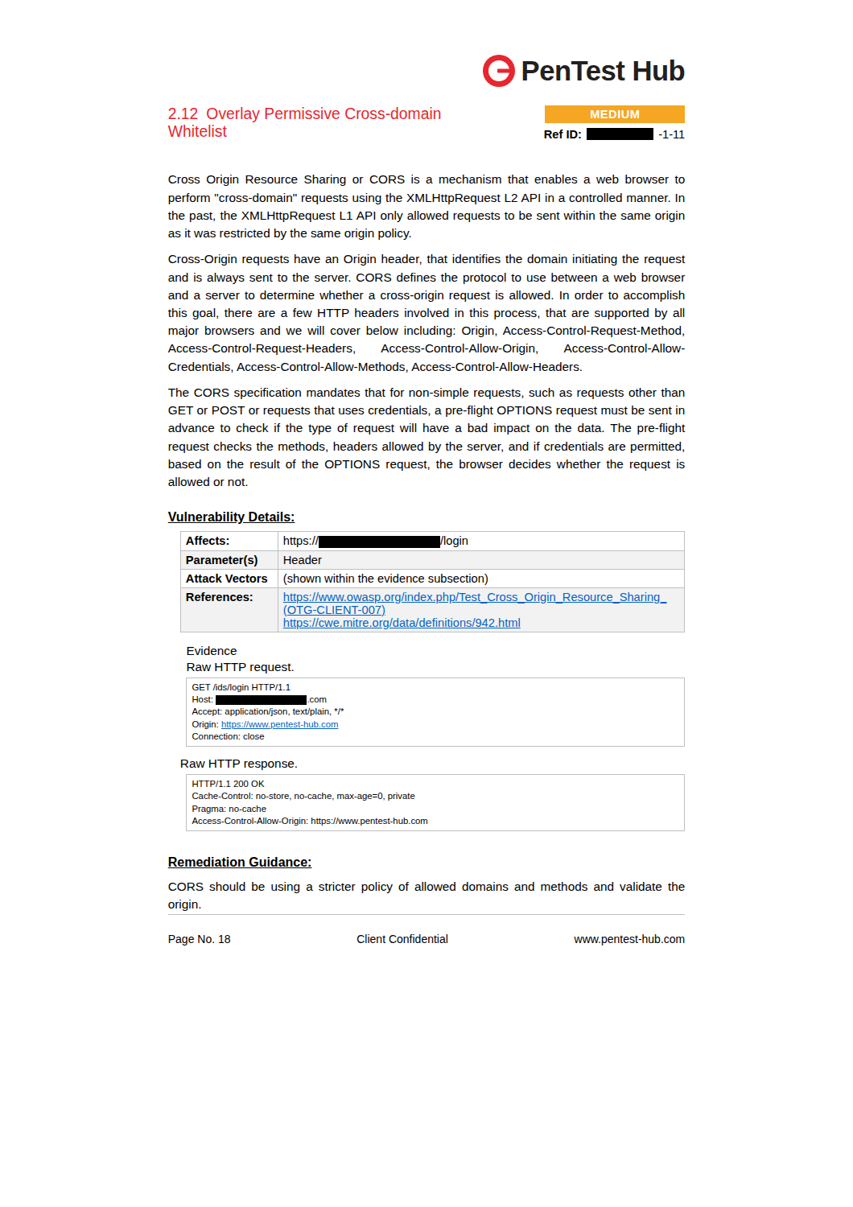PenTest Hub
2.12 Overlay Permissive Cross-domain Whitelist
MEDIUM
Ref ID: -1-11
Cross Origin Resource Sharing or CORS is a mechanism that enables a web browser to perform "cross-domain" requests using the XMLHttpRequest L2 API in a controlled manner. In the past, the XMLHttpRequest L1 API only allowed requests to be sent within the same origin as it was restricted by the same origin policy.
Cross-Origin requests have an Origin header, that identifies the domain initiating the request and is always sent to the server. CORS defines the protocol to use between a web browser and a server to determine whether a cross-origin request is allowed. In order to accomplish this goal, there are a few HTTP headers involved in this process, that are supported by all major browsers and we will cover below including: Origin, Access-Control-Request-Method, Access-Control-Request-Headers, Access-Control-Allow-Origin, Access-Control-Allow-Credentials, Access-Control-Allow-Methods, Access-Control-Allow-Headers.
The CORS specification mandates that for non-simple requests, such as requests other than GET or POST or requests that uses credentials, a pre-flight OPTIONS request must be sent in advance to check if the type of request will have a bad impact on the data. The pre-flight request checks the methods, headers allowed by the server, and if credentials are permitted, based on the result of the OPTIONS request, the browser decides whether the request is allowed or not.
Vulnerability Details:
| Affects: | https:// /login |
| Parameter(s) | Header |
| Attack Vectors | (shown within the evidence subsection) |
| References: | https://www.owasp.org/index.php/Test_Cross_Origin_Resource_Sharing_(OTG-CLIENT-007) https://cwe.mitre.org/data/definitions/942.html |
Evidence
Raw HTTP request.
GET /ids/login HTTP/1.1
Host:  .com
Accept: application/json, text/plain, */*
Origin: https://www.pentest-hub.com
Connection: close
Raw HTTP response.
HTTP/1.1 200 OK
Cache-Control: no-store, no-cache, max-age=0, private
Pragma: no-cache
Access-Control-Allow-Origin: https://www.pentest-hub.com
Remediation Guidance:
CORS should be using a stricter policy of allowed domains and methods and validate the origin.
Page No. 18
Client Confidential
www.pentest-hub.com